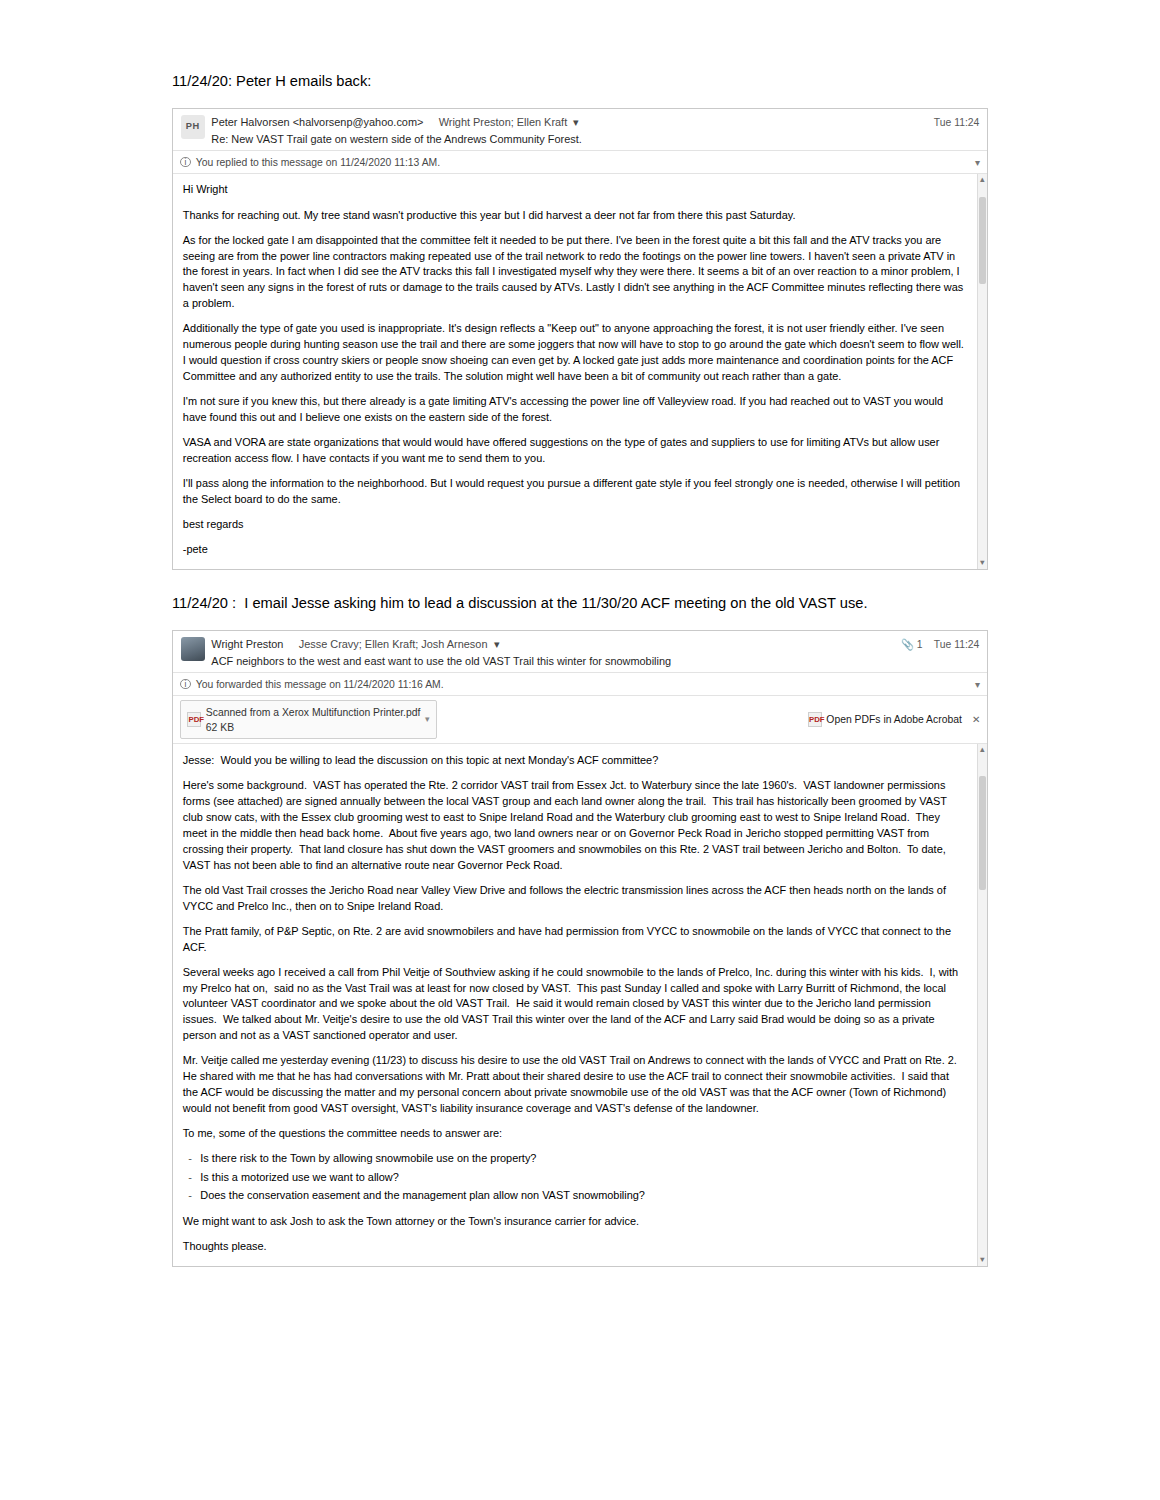11/24/20: Peter H emails back:
PH
Peter Halvorsen <halvorsenp@yahoo.com> Wright Preston; Ellen Kraft ▾ Tue 11:24
Re: New VAST Trail gate on western side of the Andrews Community Forest.
i You replied to this message on 11/24/2020 11:13 AM. ▾
▲ ▼
Hi Wright
Thanks for reaching out. My tree stand wasn't productive this year but I did harvest a deer not far from there this past Saturday.
As for the locked gate I am disappointed that the committee felt it needed to be put there. I've been in the forest quite a bit this fall and the ATV tracks you are seeing are from the power line contractors making repeated use of the trail network to redo the footings on the power line towers. I haven't seen a private ATV in the forest in years. In fact when I did see the ATV tracks this fall I investigated myself why they were there. It seems a bit of an over reaction to a minor problem, I haven't seen any signs in the forest of ruts or damage to the trails caused by ATVs. Lastly I didn't see anything in the ACF Committee minutes reflecting there was a problem.
Additionally the type of gate you used is inappropriate. It's design reflects a "Keep out" to anyone approaching the forest, it is not user friendly either. I've seen numerous people during hunting season use the trail and there are some joggers that now will have to stop to go around the gate which doesn't seem to flow well. I would question if cross country skiers or people snow shoeing can even get by. A locked gate just adds more maintenance and coordination points for the ACF Committee and any authorized entity to use the trails. The solution might well have been a bit of community out reach rather than a gate.
I'm not sure if you knew this, but there already is a gate limiting ATV's accessing the power line off Valleyview road. If you had reached out to VAST you would have found this out and I believe one exists on the eastern side of the forest.
VASA and VORA are state organizations that would would have offered suggestions on the type of gates and suppliers to use for limiting ATVs but allow user recreation access flow. I have contacts if you want me to send them to you.
I'll pass along the information to the neighborhood. But I would request you pursue a different gate style if you feel strongly one is needed, otherwise I will petition the Select board to do the same.
best regards
-pete
11/24/20 : I email Jesse asking him to lead a discussion at the 11/30/20 ACF meeting on the old VAST use.
WP
Wright Preston Jesse Cravy; Ellen Kraft; Josh Arneson ▾ 📎 1 Tue 11:24
ACF neighbors to the west and east want to use the old VAST Trail this winter for snowmobiling
i You forwarded this message on 11/24/2020 11:16 AM. ▾
PDF Scanned from a Xerox Multifunction Printer.pdf
62 KB ▾ PDF Open PDFs in Adobe Acrobat ✕
▲ ▼
Jesse: Would you be willing to lead the discussion on this topic at next Monday's ACF committee?
Here's some background. VAST has operated the Rte. 2 corridor VAST trail from Essex Jct. to Waterbury since the late 1960's. VAST landowner permissions forms (see attached) are signed annually between the local VAST group and each land owner along the trail. This trail has historically been groomed by VAST club snow cats, with the Essex club grooming west to east to Snipe Ireland Road and the Waterbury club grooming east to west to Snipe Ireland Road. They meet in the middle then head back home. About five years ago, two land owners near or on Governor Peck Road in Jericho stopped permitting VAST from crossing their property. That land closure has shut down the VAST groomers and snowmobiles on this Rte. 2 VAST trail between Jericho and Bolton. To date, VAST has not been able to find an alternative route near Governor Peck Road.
The old Vast Trail crosses the Jericho Road near Valley View Drive and follows the electric transmission lines across the ACF then heads north on the lands of VYCC and Prelco Inc., then on to Snipe Ireland Road.
The Pratt family, of P&P Septic, on Rte. 2 are avid snowmobilers and have had permission from VYCC to snowmobile on the lands of VYCC that connect to the ACF.
Several weeks ago I received a call from Phil Veitje of Southview asking if he could snowmobile to the lands of Prelco, Inc. during this winter with his kids. I, with my Prelco hat on, said no as the Vast Trail was at least for now closed by VAST. This past Sunday I called and spoke with Larry Burritt of Richmond, the local volunteer VAST coordinator and we spoke about the old VAST Trail. He said it would remain closed by VAST this winter due to the Jericho land permission issues. We talked about Mr. Veitje's desire to use the old VAST Trail this winter over the land of the ACF and Larry said Brad would be doing so as a private person and not as a VAST sanctioned operator and user.
Mr. Veitje called me yesterday evening (11/23) to discuss his desire to use the old VAST Trail on Andrews to connect with the lands of VYCC and Pratt on Rte. 2. He shared with me that he has had conversations with Mr. Pratt about their shared desire to use the ACF trail to connect their snowmobile activities. I said that the ACF would be discussing the matter and my personal concern about private snowmobile use of the old VAST was that the ACF owner (Town of Richmond) would not benefit from good VAST oversight, VAST's liability insurance coverage and VAST's defense of the landowner.
To me, some of the questions the committee needs to answer are:
Is there risk to the Town by allowing snowmobile use on the property?
Is this a motorized use we want to allow?
Does the conservation easement and the management plan allow non VAST snowmobiling?
We might want to ask Josh to ask the Town attorney or the Town's insurance carrier for advice.
Thoughts please.